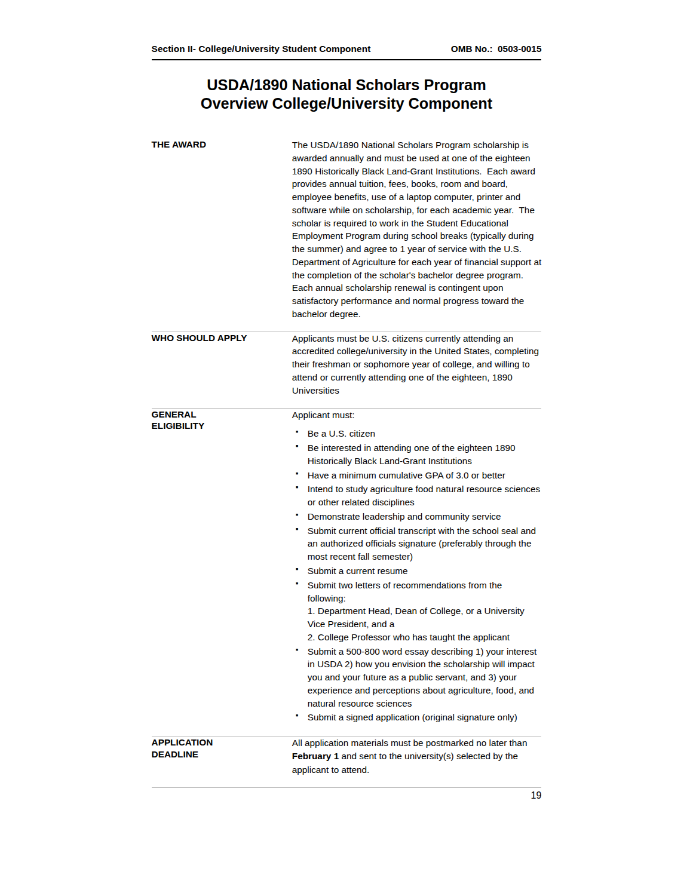Section II- College/University Student Component
OMB No.: 0503-0015
USDA/1890 National Scholars Program Overview College/University Component
THE AWARD
The USDA/1890 National Scholars Program scholarship is awarded annually and must be used at one of the eighteen 1890 Historically Black Land-Grant Institutions. Each award provides annual tuition, fees, books, room and board, employee benefits, use of a laptop computer, printer and software while on scholarship, for each academic year. The scholar is required to work in the Student Educational Employment Program during school breaks (typically during the summer) and agree to 1 year of service with the U.S. Department of Agriculture for each year of financial support at the completion of the scholar's bachelor degree program. Each annual scholarship renewal is contingent upon satisfactory performance and normal progress toward the bachelor degree.
WHO SHOULD APPLY
Applicants must be U.S. citizens currently attending an accredited college/university in the United States, completing their freshman or sophomore year of college, and willing to attend or currently attending one of the eighteen, 1890 Universities
GENERALELIGIBILITY
Applicant must:
Be a U.S. citizen
Be interested in attending one of the eighteen 1890 Historically Black Land-Grant Institutions
Have a minimum cumulative GPA of 3.0 or better
Intend to study agriculture food natural resource sciences or other related disciplines
Demonstrate leadership and community service
Submit current official transcript with the school seal and an authorized officials signature (preferably through the most recent fall semester)
Submit a current resume
Submit two letters of recommendations from the following: 1. Department Head, Dean of College, or a University Vice President, and a 2. College Professor who has taught the applicant
Submit a 500-800 word essay describing 1) your interest in USDA 2) how you envision the scholarship will impact you and your future as a public servant, and 3) your experience and perceptions about agriculture, food, and natural resource sciences
Submit a signed application (original signature only)
APPLICATIONDEADLINE
All application materials must be postmarked no later than February 1 and sent to the university(s) selected by the applicant to attend.
19